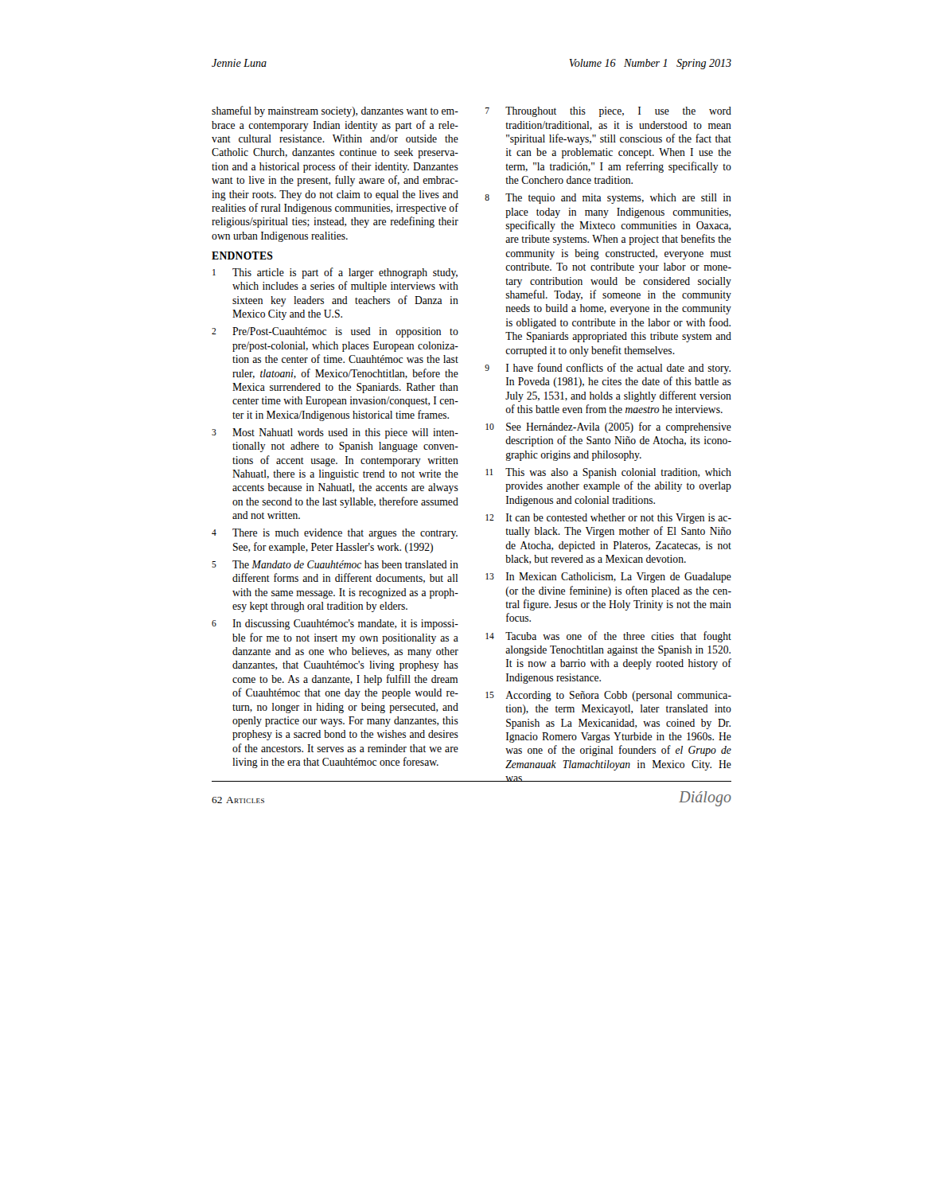Jennie Luna
Volume 16 Number 1 Spring 2013
shameful by mainstream society), danzantes want to embrace a contemporary Indian identity as part of a relevant cultural resistance. Within and/or outside the Catholic Church, danzantes continue to seek preservation and a historical process of their identity. Danzantes want to live in the present, fully aware of, and embracing their roots. They do not claim to equal the lives and realities of rural Indigenous communities, irrespective of religious/spiritual ties; instead, they are redefining their own urban Indigenous realities.
ENDNOTES
This article is part of a larger ethnograph study, which includes a series of multiple interviews with sixteen key leaders and teachers of Danza in Mexico City and the U.S.
Pre/Post-Cuauhtémoc is used in opposition to pre/post-colonial, which places European colonization as the center of time. Cuauhtémoc was the last ruler, tlatoani, of Mexico/Tenochtitlan, before the Mexica surrendered to the Spaniards. Rather than center time with European invasion/conquest, I center it in Mexica/Indigenous historical time frames.
Most Nahuatl words used in this piece will intentionally not adhere to Spanish language conventions of accent usage. In contemporary written Nahuatl, there is a linguistic trend to not write the accents because in Nahuatl, the accents are always on the second to the last syllable, therefore assumed and not written.
There is much evidence that argues the contrary. See, for example, Peter Hassler's work. (1992)
The Mandato de Cuauhtémoc has been translated in different forms and in different documents, but all with the same message. It is recognized as a prophesy kept through oral tradition by elders.
In discussing Cuauhtémoc's mandate, it is impossible for me to not insert my own positionality as a danzante and as one who believes, as many other danzantes, that Cuauhtémoc's living prophesy has come to be. As a danzante, I help fulfill the dream of Cuauhtémoc that one day the people would return, no longer in hiding or being persecuted, and openly practice our ways. For many danzantes, this prophesy is a sacred bond to the wishes and desires of the ancestors. It serves as a reminder that we are living in the era that Cuauhtémoc once foresaw.
Throughout this piece, I use the word tradition/traditional, as it is understood to mean "spiritual life-ways," still conscious of the fact that it can be a problematic concept. When I use the term, "la tradición," I am referring specifically to the Conchero dance tradition.
The tequio and mita systems, which are still in place today in many Indigenous communities, specifically the Mixteco communities in Oaxaca, are tribute systems. When a project that benefits the community is being constructed, everyone must contribute. To not contribute your labor or monetary contribution would be considered socially shameful. Today, if someone in the community needs to build a home, everyone in the community is obligated to contribute in the labor or with food. The Spaniards appropriated this tribute system and corrupted it to only benefit themselves.
I have found conflicts of the actual date and story. In Poveda (1981), he cites the date of this battle as July 25, 1531, and holds a slightly different version of this battle even from the maestro he interviews.
See Hernández-Avila (2005) for a comprehensive description of the Santo Niño de Atocha, its iconographic origins and philosophy.
This was also a Spanish colonial tradition, which provides another example of the ability to overlap Indigenous and colonial traditions.
It can be contested whether or not this Virgen is actually black. The Virgen mother of El Santo Niño de Atocha, depicted in Plateros, Zacatecas, is not black, but revered as a Mexican devotion.
In Mexican Catholicism, La Virgen de Guadalupe (or the divine feminine) is often placed as the central figure. Jesus or the Holy Trinity is not the main focus.
Tacuba was one of the three cities that fought alongside Tenochtitlan against the Spanish in 1520. It is now a barrio with a deeply rooted history of Indigenous resistance.
According to Señora Cobb (personal communication), the term Mexicayotl, later translated into Spanish as La Mexicanidad, was coined by Dr. Ignacio Romero Vargas Yturbide in the 1960s. He was one of the original founders of el Grupo de Zemanauak Tlamachtiloyan in Mexico City. He was
62 Articles
Diálogo